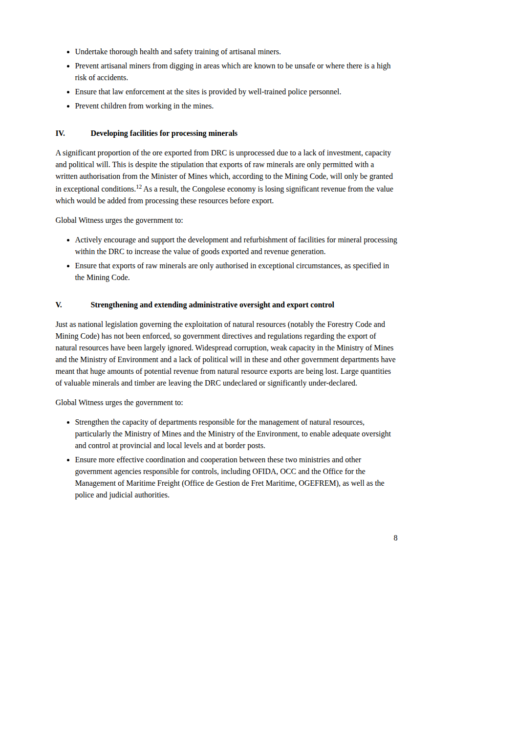Undertake thorough health and safety training of artisanal miners.
Prevent artisanal miners from digging in areas which are known to be unsafe or where there is a high risk of accidents.
Ensure that law enforcement at the sites is provided by well-trained police personnel.
Prevent children from working in the mines.
IV. Developing facilities for processing minerals
A significant proportion of the ore exported from DRC is unprocessed due to a lack of investment, capacity and political will. This is despite the stipulation that exports of raw minerals are only permitted with a written authorisation from the Minister of Mines which, according to the Mining Code, will only be granted in exceptional conditions.12 As a result, the Congolese economy is losing significant revenue from the value which would be added from processing these resources before export.
Global Witness urges the government to:
Actively encourage and support the development and refurbishment of facilities for mineral processing within the DRC to increase the value of goods exported and revenue generation.
Ensure that exports of raw minerals are only authorised in exceptional circumstances, as specified in the Mining Code.
V. Strengthening and extending administrative oversight and export control
Just as national legislation governing the exploitation of natural resources (notably the Forestry Code and Mining Code) has not been enforced, so government directives and regulations regarding the export of natural resources have been largely ignored. Widespread corruption, weak capacity in the Ministry of Mines and the Ministry of Environment and a lack of political will in these and other government departments have meant that huge amounts of potential revenue from natural resource exports are being lost. Large quantities of valuable minerals and timber are leaving the DRC undeclared or significantly under-declared.
Global Witness urges the government to:
Strengthen the capacity of departments responsible for the management of natural resources, particularly the Ministry of Mines and the Ministry of the Environment, to enable adequate oversight and control at provincial and local levels and at border posts.
Ensure more effective coordination and cooperation between these two ministries and other government agencies responsible for controls, including OFIDA, OCC and the Office for the Management of Maritime Freight (Office de Gestion de Fret Maritime, OGEFREM), as well as the police and judicial authorities.
8